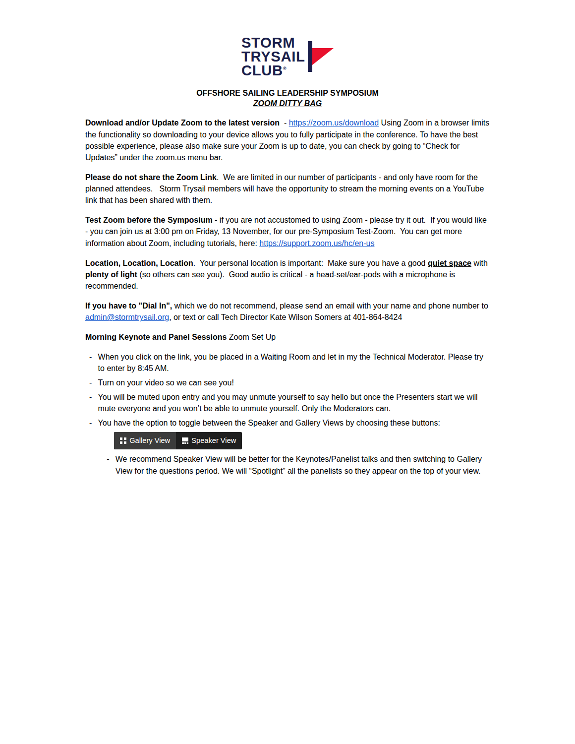STORM
TRYSAIL
CLUB®
OFFSHORE SAILING LEADERSHIP SYMPOSIUM ZOOM DITTY BAG
Download and/or Update Zoom to the latest version - https://zoom.us/download Using Zoom in a browser limits the functionality so downloading to your device allows you to fully participate in the conference. To have the best possible experience, please also make sure your Zoom is up to date, you can check by going to “Check for Updates” under the zoom.us menu bar.
Please do not share the Zoom Link. We are limited in our number of participants - and only have room for the planned attendees. Storm Trysail members will have the opportunity to stream the morning events on a YouTube link that has been shared with them.
Test Zoom before the Symposium - if you are not accustomed to using Zoom - please try it out. If you would like - you can join us at 3:00 pm on Friday, 13 November, for our pre-Symposium Test-Zoom. You can get more information about Zoom, including tutorials, here: https://support.zoom.us/hc/en-us
Location, Location, Location. Your personal location is important: Make sure you have a good quiet space with plenty of light (so others can see you). Good audio is critical - a head-set/ear-pods with a microphone is recommended.
If you have to "Dial In", which we do not recommend, please send an email with your name and phone number to admin@stormtrysail.org, or text or call Tech Director Kate Wilson Somers at 401-864-8424
Morning Keynote and Panel Sessions Zoom Set Up
When you click on the link, you be placed in a Waiting Room and let in my the Technical Moderator. Please try to enter by 8:45 AM.
Turn on your video so we can see you!
You will be muted upon entry and you may unmute yourself to say hello but once the Presenters start we will mute everyone and you won’t be able to unmute yourself. Only the Moderators can.
You have the option to toggle between the Speaker and Gallery Views by choosing these buttons:
Gallery View Speaker View
We recommend Speaker View will be better for the Keynotes/Panelist talks and then switching to Gallery View for the questions period. We will “Spotlight” all the panelists so they appear on the top of your view.